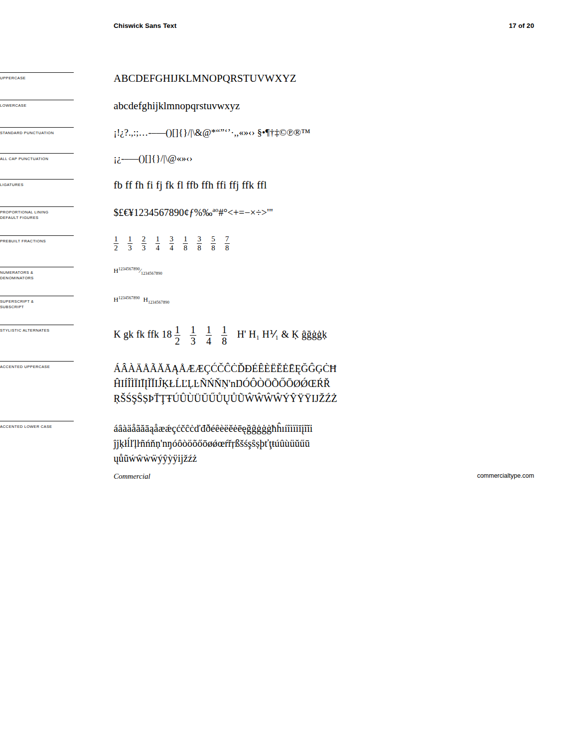Chiswick Sans Text
17 of 20
| Uppercase | ABCDEFGHIJKLMNOPQRSTUVWXYZ |
| Lowercase | abcdefghijklmnopqrstuvwxyz |
| Standard punctuation | ¡!¿?.,:;…-–—()[]{}//\&@*“”‘’·,,«»‹› §•¶†‡©℗®™ |
| All cap punctuation | ¡¿-–—()[]{}//\@«»‹› |
| Ligatures | fb ff fh fi fj fk fl ffb ffh ffi ffj ffk ffl |
| Proportional lining default figures | $£€¥1234567890¢ƒ%‰ ao #°<+=−×÷>'" |
| Prebuilt fractions | 1 2 1 3 2 3 1 4 3 4 1 8 3 8 5 8 7 8 |
| Numerators & denominators | H 1234567890 ⁄ 1234567890 |
| Superscript & subscript | H 1234567890 H 1234567890 |
| Stylistic alternates | K gk fk ffk 18 1 2 1 3 1 4 1 8 H' H₁ H⅟₁ & Ķ ĝğġģķ |
| Accented uppercase | ÁÂÀÄÅÃĂĀĄÅÆÆÇĆČĈĊĎĐÉÊÈËĚĖĒĘĞĜĢĊĦ ĤIÍÎÌÏIĪĮĨĬIĴĶŁĹĽĻĿÑŃŇŅ'nŊÓÔÒÖÕŐŌØǾŒŔŘ ŖŠŚŞŜȘÞŤŢŦÚÛÙÜŬŰŮŲŮŨŴŴŴŴÝŶŸŸIJŽŹŻ |
| Accented lower case | áâàäåãăāąåæǽçćčĉċďđðéêèëěėēęğĝģġġħĥıíîìïiīįĩĭi ĵjķłĺľļŀñńňņ'nŋóôòöõőōøǿœŕřŗßšśşŝșþťţŧúûùüŭűū ųůũẃŵẁẅýŷỳÿijžźż |
Commercial
commercialtype.com